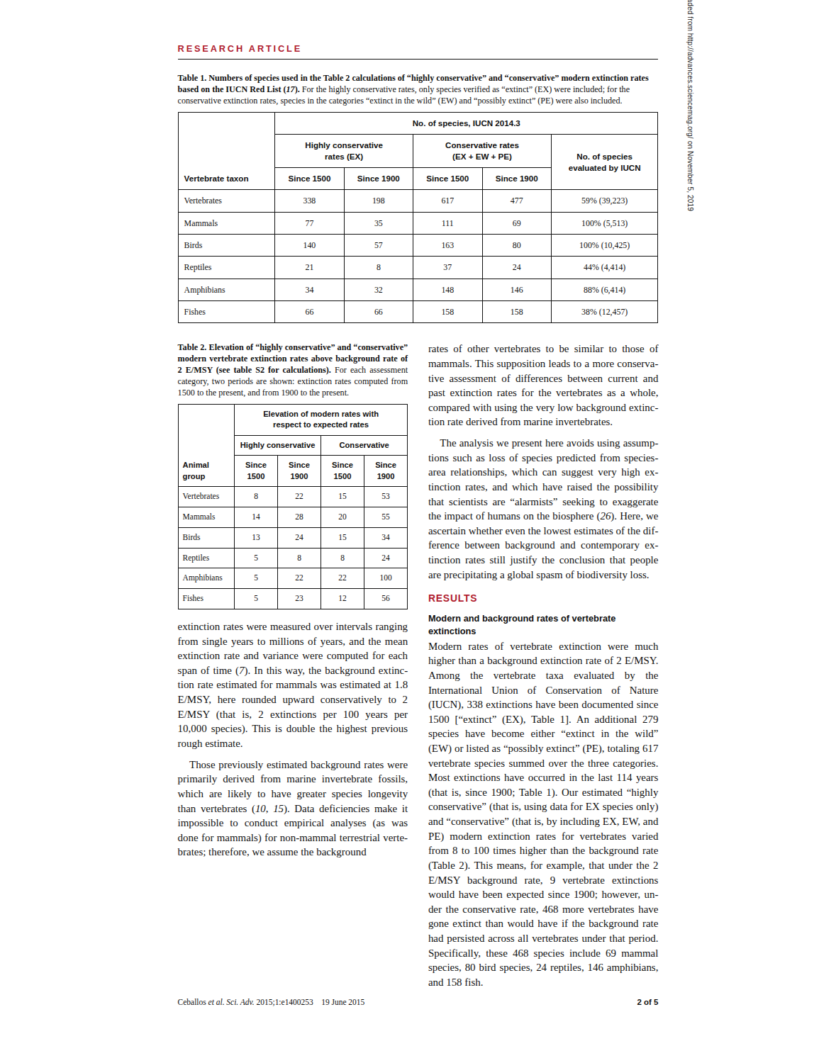Research Article
Downloaded from http://advances.sciencemag.org/ on November 5, 2019
Table 1. Numbers of species used in the Table 2 calculations of “highly conservative” and “conservative” modern extinction rates based on the IUCN Red List (17). For the highly conservative rates, only species verified as “extinct” (EX) were included; for the conservative extinction rates, species in the categories “extinct in the wild” (EW) and “possibly extinct” (PE) were also included.
| Vertebrate taxon | No. of species, IUCN 2014.3 |
| --- | --- |
| Highly conservative rates (EX) | Conservative rates (EX + EW + PE) | No. of species evaluated by IUCN |
| Since 1500 | Since 1900 | Since 1500 | Since 1900 |
| Vertebrates | 338 | 198 | 617 | 477 | 59% (39,223) |
| Mammals | 77 | 35 | 111 | 69 | 100% (5,513) |
| Birds | 140 | 57 | 163 | 80 | 100% (10,425) |
| Reptiles | 21 | 8 | 37 | 24 | 44% (4,414) |
| Amphibians | 34 | 32 | 148 | 146 | 88% (6,414) |
| Fishes | 66 | 66 | 158 | 158 | 38% (12,457) |
Table 2. Elevation of “highly conservative” and “conservative” modern vertebrate extinction rates above background rate of 2 E/MSY (see table S2 for calculations). For each assessment category, two periods are shown: extinction rates computed from 1500 to the present, and from 1900 to the present.
| Animal group | Elevation of modern rates with respect to expected rates |
| --- | --- |
| Highly conservative | Conservative |
| Since 1500 | Since 1900 | Since 1500 | Since 1900 |
| Vertebrates | 8 | 22 | 15 | 53 |
| Mammals | 14 | 28 | 20 | 55 |
| Birds | 13 | 24 | 15 | 34 |
| Reptiles | 5 | 8 | 8 | 24 |
| Amphibians | 5 | 22 | 22 | 100 |
| Fishes | 5 | 23 | 12 | 56 |
extinction rates were measured over intervals ranging from single years to millions of years, and the mean extinction rate and variance were computed for each span of time (7). In this way, the background extinction rate estimated for mammals was estimated at 1.8 E/MSY, here rounded upward conservatively to 2 E/MSY (that is, 2 extinctions per 100 years per 10,000 species). This is double the highest previous rough estimate.
Those previously estimated background rates were primarily derived from marine invertebrate fossils, which are likely to have greater species longevity than vertebrates (10, 15). Data deficiencies make it impossible to conduct empirical analyses (as was done for mammals) for non-mammal terrestrial vertebrates; therefore, we assume the background
rates of other vertebrates to be similar to those of mammals. This supposition leads to a more conservative assessment of differences between current and past extinction rates for the vertebrates as a whole, compared with using the very low background extinction rate derived from marine invertebrates.
The analysis we present here avoids using assumptions such as loss of species predicted from species-area relationships, which can suggest very high extinction rates, and which have raised the possibility that scientists are “alarmists” seeking to exaggerate the impact of humans on the biosphere (26). Here, we ascertain whether even the lowest estimates of the difference between background and contemporary extinction rates still justify the conclusion that people are precipitating a global spasm of biodiversity loss.
Results
Modern and background rates of vertebrate extinctions
Modern rates of vertebrate extinction were much higher than a background extinction rate of 2 E/MSY. Among the vertebrate taxa evaluated by the International Union of Conservation of Nature (IUCN), 338 extinctions have been documented since 1500 [“extinct” (EX), Table 1]. An additional 279 species have become either “extinct in the wild” (EW) or listed as “possibly extinct” (PE), totaling 617 vertebrate species summed over the three categories. Most extinctions have occurred in the last 114 years (that is, since 1900; Table 1). Our estimated “highly conservative” (that is, using data for EX species only) and “conservative” (that is, by including EX, EW, and PE) modern extinction rates for vertebrates varied from 8 to 100 times higher than the background rate (Table 2). This means, for example, that under the 2 E/MSY background rate, 9 vertebrate extinctions would have been expected since 1900; however, under the conservative rate, 468 more vertebrates have gone extinct than would have if the background rate had persisted across all vertebrates under that period. Specifically, these 468 species include 69 mammal species, 80 bird species, 24 reptiles, 146 amphibians, and 158 fish.
Ceballos et al. Sci. Adv. 2015;1:e1400253 19 June 2015
2 of 5